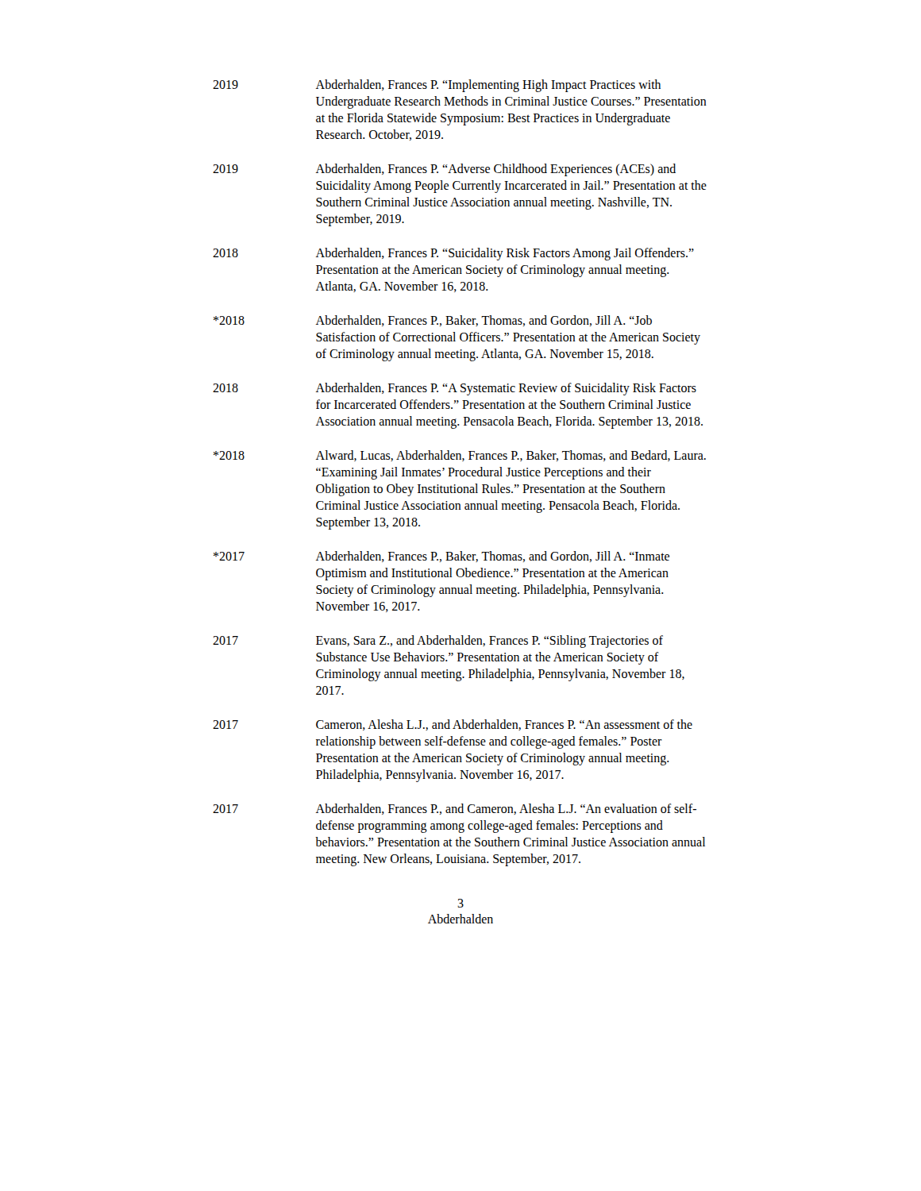2019
Abderhalden, Frances P. “Implementing High Impact Practices with Undergraduate Research Methods in Criminal Justice Courses.” Presentation at the Florida Statewide Symposium: Best Practices in Undergraduate Research. October, 2019.
2019
Abderhalden, Frances P. “Adverse Childhood Experiences (ACEs) and Suicidality Among People Currently Incarcerated in Jail.” Presentation at the Southern Criminal Justice Association annual meeting. Nashville, TN. September, 2019.
2018
Abderhalden, Frances P. “Suicidality Risk Factors Among Jail Offenders.” Presentation at the American Society of Criminology annual meeting. Atlanta, GA. November 16, 2018.
*2018
Abderhalden, Frances P., Baker, Thomas, and Gordon, Jill A. “Job Satisfaction of Correctional Officers.” Presentation at the American Society of Criminology annual meeting. Atlanta, GA. November 15, 2018.
2018
Abderhalden, Frances P. “A Systematic Review of Suicidality Risk Factors for Incarcerated Offenders.” Presentation at the Southern Criminal Justice Association annual meeting. Pensacola Beach, Florida. September 13, 2018.
*2018
Alward, Lucas, Abderhalden, Frances P., Baker, Thomas, and Bedard, Laura. “Examining Jail Inmates’ Procedural Justice Perceptions and their Obligation to Obey Institutional Rules.” Presentation at the Southern Criminal Justice Association annual meeting. Pensacola Beach, Florida. September 13, 2018.
*2017
Abderhalden, Frances P., Baker, Thomas, and Gordon, Jill A. “Inmate Optimism and Institutional Obedience.” Presentation at the American Society of Criminology annual meeting. Philadelphia, Pennsylvania. November 16, 2017.
2017
Evans, Sara Z., and Abderhalden, Frances P. “Sibling Trajectories of Substance Use Behaviors.” Presentation at the American Society of Criminology annual meeting. Philadelphia, Pennsylvania, November 18, 2017.
2017
Cameron, Alesha L.J., and Abderhalden, Frances P. “An assessment of the relationship between self-defense and college-aged females.” Poster Presentation at the American Society of Criminology annual meeting. Philadelphia, Pennsylvania. November 16, 2017.
2017
Abderhalden, Frances P., and Cameron, Alesha L.J. “An evaluation of self-defense programming among college-aged females: Perceptions and behaviors.” Presentation at the Southern Criminal Justice Association annual meeting. New Orleans, Louisiana. September, 2017.
3 Abderhalden